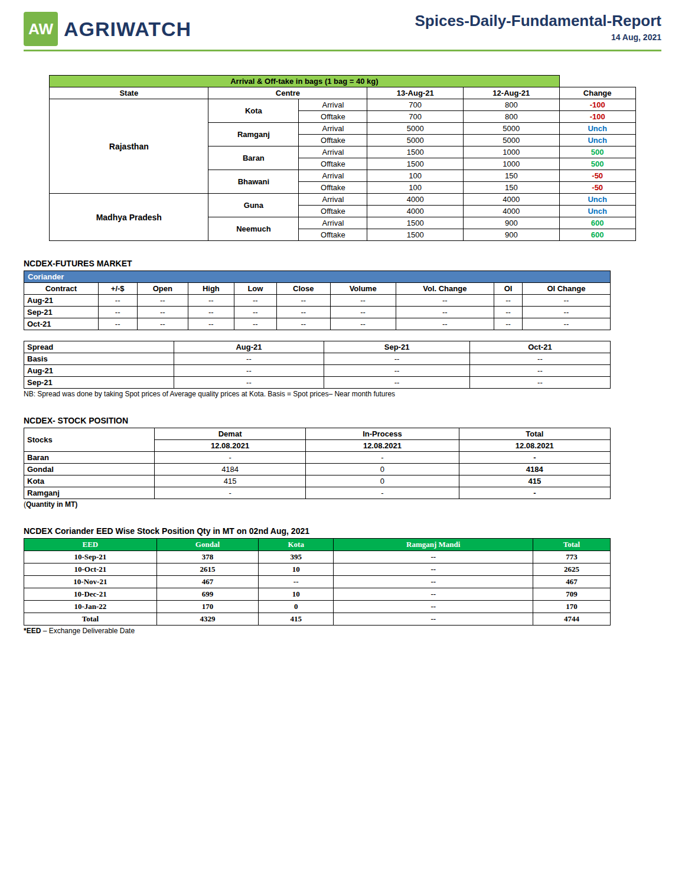AW
AGRIWATCH
Spices-Daily-Fundamental-Report
14 Aug, 2021
| Arrival & Off-take in bags (1 bag = 40 kg) |
| State | Centre | 13-Aug-21 | 12-Aug-21 | Change |
| Rajasthan | Kota | Arrival | 700 | 800 | -100 |
| Offtake | 700 | 800 | -100 |
| Ramganj | Arrival | 5000 | 5000 | Unch |
| Offtake | 5000 | 5000 | Unch |
| Baran | Arrival | 1500 | 1000 | 500 |
| Offtake | 1500 | 1000 | 500 |
| Bhawani | Arrival | 100 | 150 | -50 |
| Offtake | 100 | 150 | -50 |
| Madhya Pradesh | Guna | Arrival | 4000 | 4000 | Unch |
| Offtake | 4000 | 4000 | Unch |
| Neemuch | Arrival | 1500 | 900 | 600 |
| Offtake | 1500 | 900 | 600 |
NCDEX-FUTURES MARKET
| Coriander |
| Contract | +/-$ | Open | High | Low | Close | Volume | Vol. Change | OI | OI Change |
| Aug-21 | -- | -- | -- | -- | -- | -- | -- | -- | -- |
| Sep-21 | -- | -- | -- | -- | -- | -- | -- | -- | -- |
| Oct-21 | -- | -- | -- | -- | -- | -- | -- | -- | -- |
| Spread | Aug-21 | Sep-21 | Oct-21 |
| --- | --- | --- | --- |
| Basis | -- | -- | -- |
| Aug-21 | -- | -- | -- |
| Sep-21 | -- | -- | -- |
NB: Spread was done by taking Spot prices of Average quality prices at Kota. Basis = Spot prices– Near month futures
NCDEX- STOCK POSITION
| Stocks | Demat | In-Process | Total |
| 12.08.2021 | 12.08.2021 | 12.08.2021 |
| Baran | - | - | - |
| Gondal | 4184 | 0 | 4184 |
| Kota | 415 | 0 | 415 |
| Ramganj | - | - | - |
(Quantity in MT)
NCDEX Coriander EED Wise Stock Position Qty in MT on 02nd Aug, 2021
| EED | Gondal | Kota | Ramganj Mandi | Total |
| 10-Sep-21 | 378 | 395 | -- | 773 |
| 10-Oct-21 | 2615 | 10 | -- | 2625 |
| 10-Nov-21 | 467 | -- | -- | 467 |
| 10-Dec-21 | 699 | 10 | -- | 709 |
| 10-Jan-22 | 170 | 0 | -- | 170 |
| Total | 4329 | 415 | -- | 4744 |
*EED – Exchange Deliverable Date